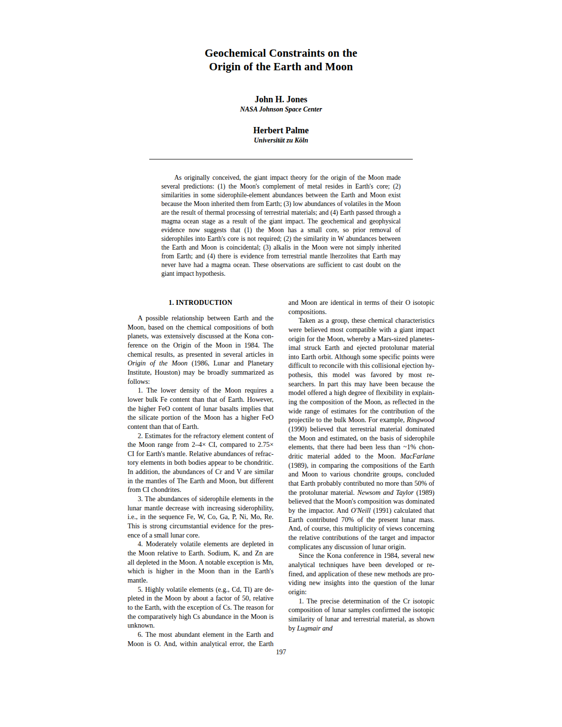Geochemical Constraints on the
Origin of the Earth and Moon
John H. Jones
NASA Johnson Space Center
Herbert Palme
Universität zu Köln
As originally conceived, the giant impact theory for the origin of the Moon made several predictions: (1) the Moon's complement of metal resides in Earth's core; (2) similarities in some siderophile-element abundances between the Earth and Moon exist because the Moon inherited them from Earth; (3) low abundances of volatiles in the Moon are the result of thermal processing of terrestrial materials; and (4) Earth passed through a magma ocean stage as a result of the giant impact. The geochemical and geophysical evidence now suggests that (1) the Moon has a small core, so prior removal of siderophiles into Earth's core is not required; (2) the similarity in W abundances between the Earth and Moon is coincidental; (3) alkalis in the Moon were not simply inherited from Earth; and (4) there is evidence from terrestrial mantle lherzolites that Earth may never have had a magma ocean. These observations are sufficient to cast doubt on the giant impact hypothesis.
1. INTRODUCTION
A possible relationship between Earth and the Moon, based on the chemical compositions of both planets, was extensively discussed at the Kona conference on the Origin of the Moon in 1984. The chemical results, as presented in several articles in Origin of the Moon (1986, Lunar and Planetary Institute, Houston) may be broadly summarized as follows:
1. The lower density of the Moon requires a lower bulk Fe content than that of Earth. However, the higher FeO content of lunar basalts implies that the silicate portion of the Moon has a higher FeO content than that of Earth.
2. Estimates for the refractory element content of the Moon range from 2–4× CI, compared to 2.75× CI for Earth's mantle. Relative abundances of refractory elements in both bodies appear to be chondritic. In addition, the abundances of Cr and V are similar in the mantles of The Earth and Moon, but different from CI chondrites.
3. The abundances of siderophile elements in the lunar mantle decrease with increasing siderophility, i.e., in the sequence Fe, W, Co, Ga, P, Ni, Mo, Re. This is strong circumstantial evidence for the presence of a small lunar core.
4. Moderately volatile elements are depleted in the Moon relative to Earth. Sodium, K, and Zn are all depleted in the Moon. A notable exception is Mn, which is higher in the Moon than in the Earth's mantle.
5. Highly volatile elements (e.g., Cd, Tl) are depleted in the Moon by about a factor of 50, relative to the Earth, with the exception of Cs. The reason for the comparatively high Cs abundance in the Moon is unknown.
6. The most abundant element in the Earth and Moon is O. And, within analytical error, the Earth and Moon are identical in terms of their O isotopic compositions.
Taken as a group, these chemical characteristics were believed most compatible with a giant impact origin for the Moon, whereby a Mars-sized planetesimal struck Earth and ejected protolunar material into Earth orbit. Although some specific points were difficult to reconcile with this collisional ejection hypothesis, this model was favored by most researchers. In part this may have been because the model offered a high degree of flexibility in explaining the composition of the Moon, as reflected in the wide range of estimates for the contribution of the projectile to the bulk Moon. For example, Ringwood (1990) believed that terrestrial material dominated the Moon and estimated, on the basis of siderophile elements, that there had been less than ~1% chondritic material added to the Moon. MacFarlane (1989), in comparing the compositions of the Earth and Moon to various chondrite groups, concluded that Earth probably contributed no more than 50% of the protolunar material. Newsom and Taylor (1989) believed that the Moon's composition was dominated by the impactor. And O'Neill (1991) calculated that Earth contributed 70% of the present lunar mass. And, of course, this multiplicity of views concerning the relative contributions of the target and impactor complicates any discussion of lunar origin.
Since the Kona conference in 1984, several new analytical techniques have been developed or refined, and application of these new methods are providing new insights into the question of the lunar origin:
1. The precise determination of the Cr isotopic composition of lunar samples confirmed the isotopic similarity of lunar and terrestrial material, as shown by Lugmair and
197